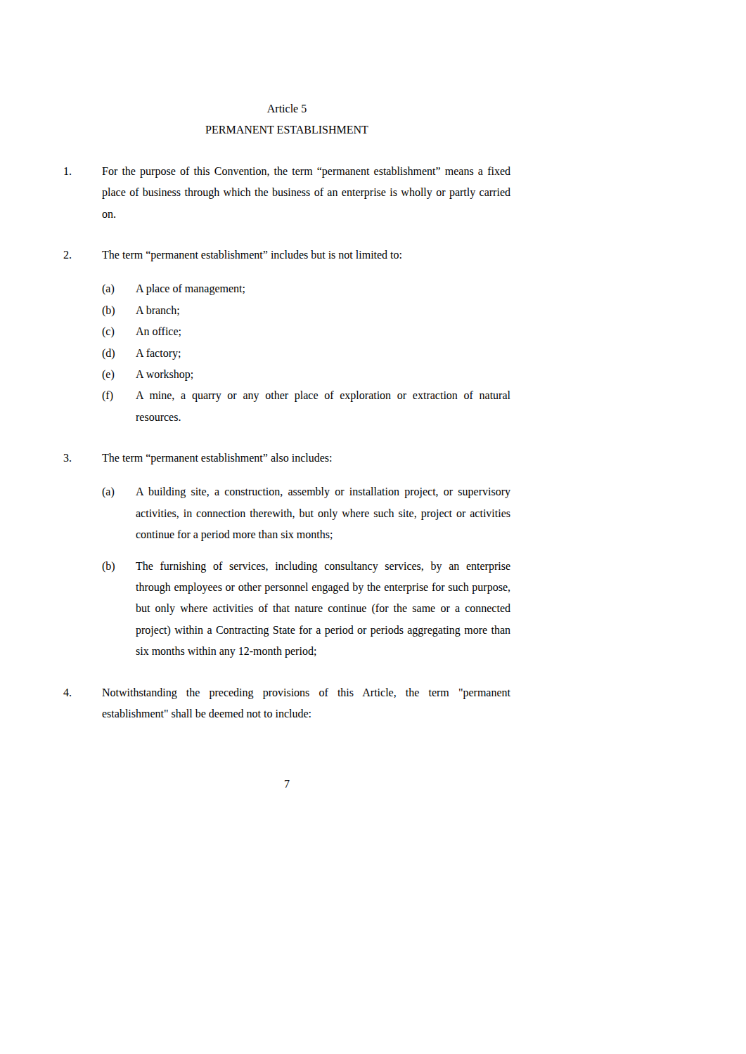Article 5 PERMANENT ESTABLISHMENT
1.
For the purpose of this Convention, the term “permanent establishment” means a fixed place of business through which the business of an enterprise is wholly or partly carried on.
2.
The term “permanent establishment” includes but is not limited to:
(a)
A place of management;
(b)
A branch;
(c)
An office;
(d)
A factory;
(e)
A workshop;
(f)
A mine, a quarry or any other place of exploration or extraction of natural resources.
3.
The term “permanent establishment” also includes:
(a)
A building site, a construction, assembly or installation project, or supervisory activities, in connection therewith, but only where such site, project or activities continue for a period more than six months;
(b)
The furnishing of services, including consultancy services, by an enterprise through employees or other personnel engaged by the enterprise for such purpose, but only where activities of that nature continue (for the same or a connected project) within a Contracting State for a period or periods aggregating more than six months within any 12-month period;
4.
Notwithstanding the preceding provisions of this Article, the term "permanent establishment" shall be deemed not to include:
7